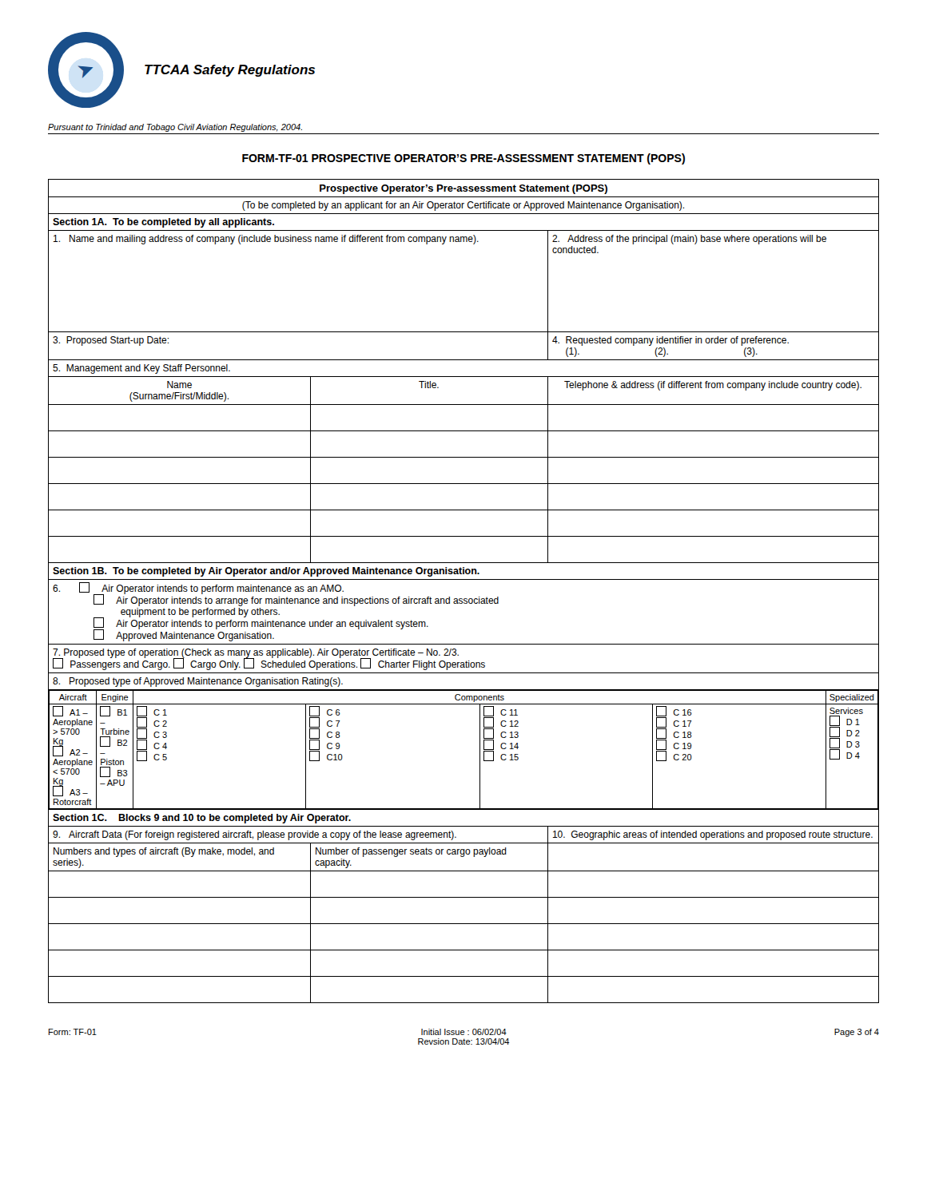➤
TTCAA Safety Regulations
Pursuant to Trinidad and Tobago Civil Aviation Regulations, 2004.
FORM-TF-01 PROSPECTIVE OPERATOR’S PRE-ASSESSMENT STATEMENT (POPS)
| Prospective Operator’s Pre-assessment Statement (POPS) |
| (To be completed by an applicant for an Air Operator Certificate or Approved Maintenance Organisation). |
| Section 1A. To be completed by all applicants. |
| 1. Name and mailing address of company (include business name if different from company name). | 2. Address of the principal (main) base where operations will be conducted. |
| 3. Proposed Start-up Date: | 4. Requested company identifier in order of preference. (1). (2). (3). |
| 5. Management and Key Staff Personnel. |
| Name (Surname/First/Middle). | Title. | Telephone & address (if different from company include country code). |
| Section 1B. To be completed by Air Operator and/or Approved Maintenance Organisation. |
| 6. Air Operator intends to perform maintenance as an AMO. Air Operator intends to arrange for maintenance and inspections of aircraft and associated equipment to be performed by others. Air Operator intends to perform maintenance under an equivalent system. Approved Maintenance Organisation. |
| 7. Proposed type of operation (Check as many as applicable). Air Operator Certificate – No. 2/3. Passengers and Cargo. Cargo Only. Scheduled Operations. Charter Flight Operations |
| 8. Proposed type of Approved Maintenance Organisation Rating(s). |
| / Aircraft / Engine / Components / Specialized / / --- / --- / --- / --- / / A1 – Aeroplane > 5700 Kg A2 – Aeroplane < 5700 Kg A3 – Rotorcraft / B1 – Turbine B2 – Piston B3 – APU / C 1 C 2 C 3 C 4 C 5 / C 6 C 7 C 8 C 9 C10 / C 11 C 12 C 13 C 14 C 15 / C 16 C 17 C 18 C 19 C 20 / Services D 1 D 2 D 3 D 4 / |
| Section 1C. Blocks 9 and 10 to be completed by Air Operator. |
| 9. Aircraft Data (For foreign registered aircraft, please provide a copy of the lease agreement). | 10. Geographic areas of intended operations and proposed route structure. |
| Numbers and types of aircraft (By make, model, and series). | Number of passenger seats or cargo payload capacity. | |
Form: TF-01
Initial Issue : 06/02/04
Revsion Date: 13/04/04
Page 3 of 4